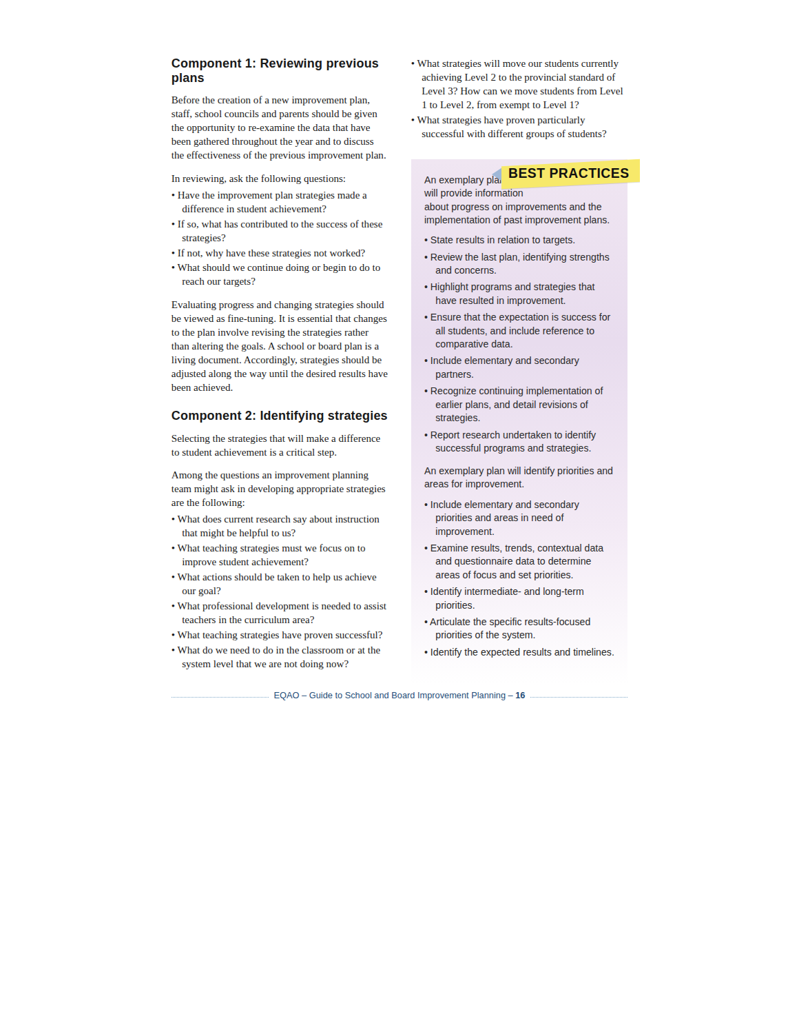Component 1: Reviewing previous plans
Before the creation of a new improvement plan, staff, school councils and parents should be given the opportunity to re-examine the data that have been gathered throughout the year and to discuss the effectiveness of the previous improvement plan.
In reviewing, ask the following questions:
Have the improvement plan strategies made a difference in student achievement?
If so, what has contributed to the success of these strategies?
If not, why have these strategies not worked?
What should we continue doing or begin to do to reach our targets?
Evaluating progress and changing strategies should be viewed as fine-tuning. It is essential that changes to the plan involve revising the strategies rather than altering the goals. A school or board plan is a living document. Accordingly, strategies should be adjusted along the way until the desired results have been achieved.
Component 2: Identifying strategies
Selecting the strategies that will make a difference to student achievement is a critical step.
Among the questions an improvement planning team might ask in developing appropriate strategies are the following:
What does current research say about instruction that might be helpful to us?
What teaching strategies must we focus on to improve student achievement?
What actions should be taken to help us achieve our goal?
What professional development is needed to assist teachers in the curriculum area?
What teaching strategies have proven successful?
What do we need to do in the classroom or at the system level that we are not doing now?
What strategies will move our students currently achieving Level 2 to the provincial standard of Level 3? How can we move students from Level 1 to Level 2, from exempt to Level 1?
What strategies have proven particularly successful with different groups of students?
BEST PRACTICES
An exemplary plan will provide information about progress on improvements and the implementation of past improvement plans.
State results in relation to targets.
Review the last plan, identifying strengths and concerns.
Highlight programs and strategies that have resulted in improvement.
Ensure that the expectation is success for all students, and include reference to comparative data.
Include elementary and secondary partners.
Recognize continuing implementation of earlier plans, and detail revisions of strategies.
Report research undertaken to identify successful programs and strategies.
An exemplary plan will identify priorities and areas for improvement.
Include elementary and secondary priorities and areas in need of improvement.
Examine results, trends, contextual data and questionnaire data to determine areas of focus and set priorities.
Identify intermediate- and long-term priorities.
Articulate the specific results-focused priorities of the system.
Identify the expected results and timelines.
EQAO – Guide to School and Board Improvement Planning – 16